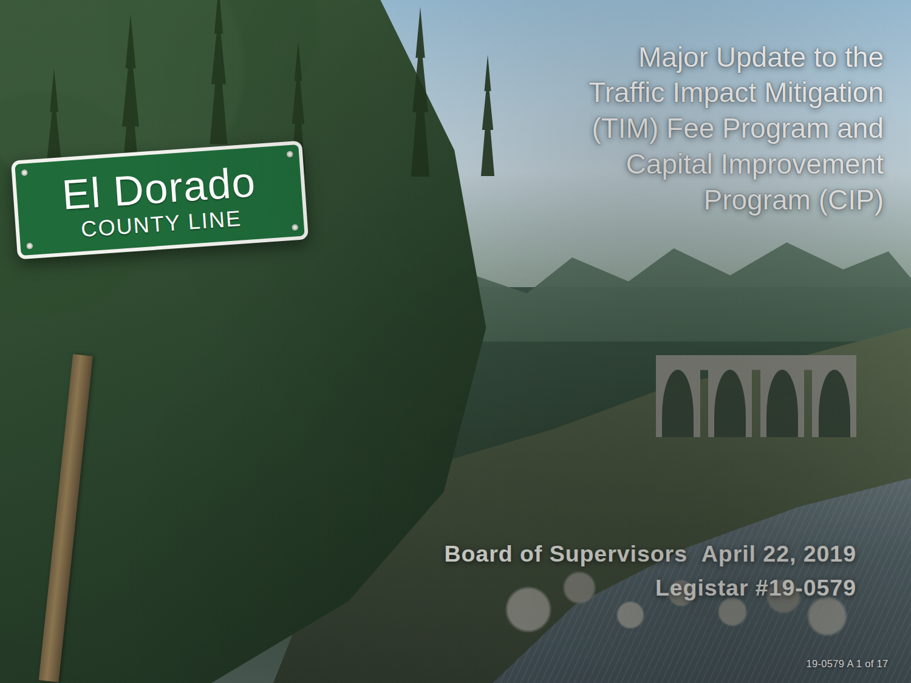El Dorado
COUNTY LINE
Major Update to the
Traffic Impact Mitigation
(TIM) Fee Program and
Capital Improvement
Program (CIP)
Board of Supervisors April 22, 2019
Legistar #19-0579
19-0579 A 1 of 17